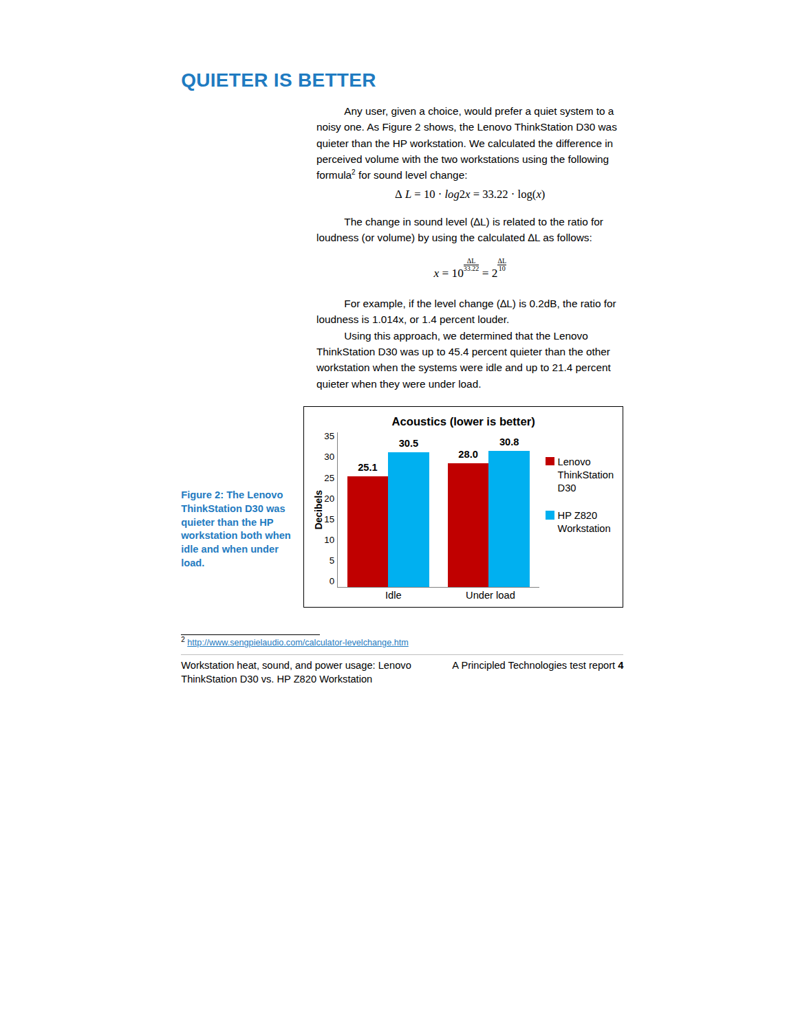QUIETER IS BETTER
Any user, given a choice, would prefer a quiet system to a noisy one. As Figure 2 shows, the Lenovo ThinkStation D30 was quieter than the HP workstation. We calculated the difference in perceived volume with the two workstations using the following formula2 for sound level change:
Δ L = 10 · log2x = 33.22 · log(x)
The change in sound level (∆L) is related to the ratio for loudness (or volume) by using the calculated ∆L as follows:
x = 10ΔL 33.22 = 2ΔL 10
For example, if the level change (∆L) is 0.2dB, the ratio for loudness is 1.014x, or 1.4 percent louder.
Using this approach, we determined that the Lenovo ThinkStation D30 was up to 45.4 percent quieter than the other workstation when the systems were idle and up to 21.4 percent quieter when they were under load.
Figure 2: The Lenovo ThinkStation D30 was quieter than the HP workstation both when idle and when under load.
Acoustics (lower is better)
Decibels
35 30 25 20 15 10 5 0
25.1
30.5
28.0
30.8
Lenovo ThinkStation D30
HP Z820 Workstation
Idle Under load
2 http://www.sengpielaudio.com/calculator-levelchange.htm
Workstation heat, sound, and power usage: Lenovo ThinkStation D30 vs. HP Z820 Workstation
A Principled Technologies test report 4